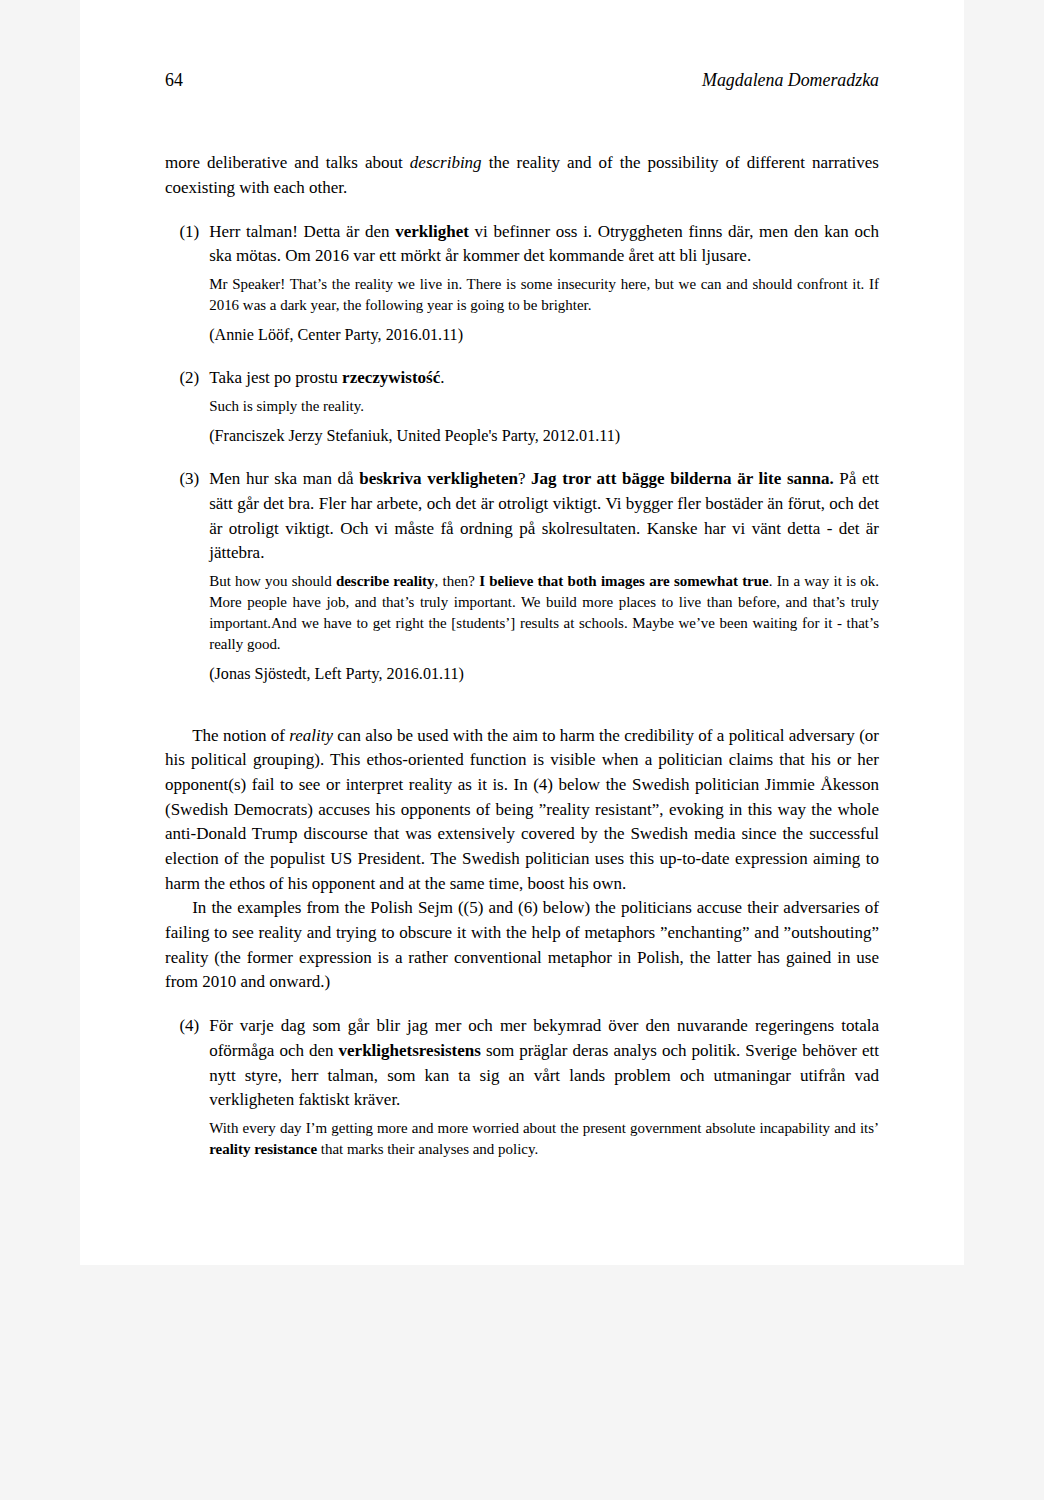64 Magdalena Domeradzka
more deliberative and talks about describing the reality and of the possibility of different narratives coexisting with each other.
(1)
Herr talman! Detta är den verklighet vi befinner oss i. Otryggheten finns där, men den kan och ska mötas. Om 2016 var ett mörkt år kommer det kommande året att bli ljusare.
Mr Speaker! That’s the reality we live in. There is some insecurity here, but we can and should confront it. If 2016 was a dark year, the following year is going to be brighter.
(Annie Lööf, Center Party, 2016.01.11)
(2)
Taka jest po prostu rzeczywistość.
Such is simply the reality.
(Franciszek Jerzy Stefaniuk, United People's Party, 2012.01.11)
(3)
Men hur ska man då beskriva verkligheten? Jag tror att bägge bilderna är lite sanna. På ett sätt går det bra. Fler har arbete, och det är otroligt viktigt. Vi bygger fler bostäder än förut, och det är otroligt viktigt. Och vi måste få ordning på skolresultaten. Kanske har vi vänt detta - det är jättebra.
But how you should describe reality, then? I believe that both images are somewhat true. In a way it is ok. More people have job, and that’s truly important. We build more places to live than before, and that’s truly important.And we have to get right the [students’] results at schools. Maybe we’ve been waiting for it - that’s really good.
(Jonas Sjöstedt, Left Party, 2016.01.11)
The notion of reality can also be used with the aim to harm the credibility of a political adversary (or his political grouping). This ethos-oriented function is visible when a politician claims that his or her opponent(s) fail to see or interpret reality as it is. In (4) below the Swedish politician Jimmie Åkesson (Swedish Democrats) accuses his opponents of being ”reality resistant”, evoking in this way the whole anti-Donald Trump discourse that was extensively covered by the Swedish media since the successful election of the populist US President. The Swedish politician uses this up-to-date expression aiming to harm the ethos of his opponent and at the same time, boost his own.
In the examples from the Polish Sejm ((5) and (6) below) the politicians accuse their adversaries of failing to see reality and trying to obscure it with the help of metaphors ”enchanting” and ”outshouting” reality (the former expression is a rather conventional metaphor in Polish, the latter has gained in use from 2010 and onward.)
(4)
För varje dag som går blir jag mer och mer bekymrad över den nuvarande regeringens totala oförmåga och den verklighetsresistens som präglar deras analys och politik. Sverige behöver ett nytt styre, herr talman, som kan ta sig an vårt lands problem och utmaningar utifrån vad verkligheten faktiskt kräver.
With every day I’m getting more and more worried about the present government absolute incapability and its’ reality resistance that marks their analyses and policy.